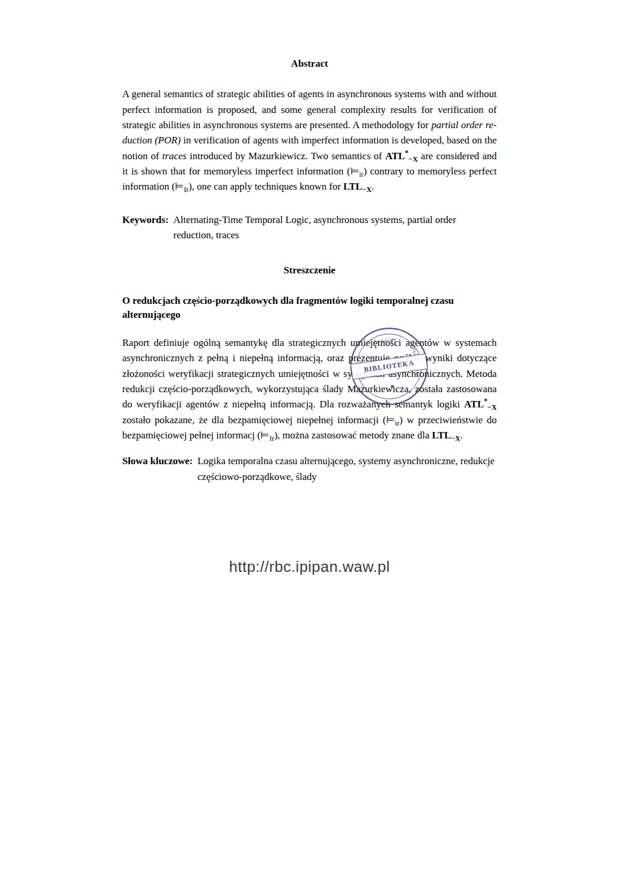Abstract
A general semantics of strategic abilities of agents in asynchronous systems with and without perfect information is proposed, and some general complexity results for verification of strategic abilities in asynchronous systems are presented. A methodology for partial order reduction (POR) in verification of agents with imperfect information is developed, based on the notion of traces introduced by Mazurkiewicz. Two semantics of ATL*−X are considered and it is shown that for memoryless imperfect information (⊨ir) contrary to memoryless perfect information (⊨Ir), one can apply techniques known for LTL−X.
Keywords:
Alternating-Time Temporal Logic, asynchronous systems, partial order reduction, traces
Podstaw
Instytut
Informatyki
BIBLIOTEKA
★
Streszczenie
O redukcjach częścio-porządkowych dla fragmentów logiki temporalnej czasu alternującego
Raport definiuje ogólną semantykę dla strategicznych umiejętności agentów w systemach asynchronicznych z pełną i niepełną informacją, oraz prezentuje ogólne wyniki dotyczące złożoności weryfikacji strategicznych umiejętności w systemach asynchronicznych. Metoda redukcji częścio-porządkowych, wykorzystująca ślady Mazurkiewicza, została zastosowana do weryfikacji agentów z niepełną informacją. Dla rozważanych semantyk logiki ATL*−X zostało pokazane, że dla bezpamięciowej niepełnej informacji (⊨ir) w przeciwieństwie do bezpamięciowej pełnej informacj (⊨Ir), można zastosować metody znane dla LTL−X.
Słowa kluczowe:
Logika temporalna czasu alternującego, systemy asynchroniczne, redukcje częściowo-porządkowe, ślady
http://rbc.ipipan.waw.pl